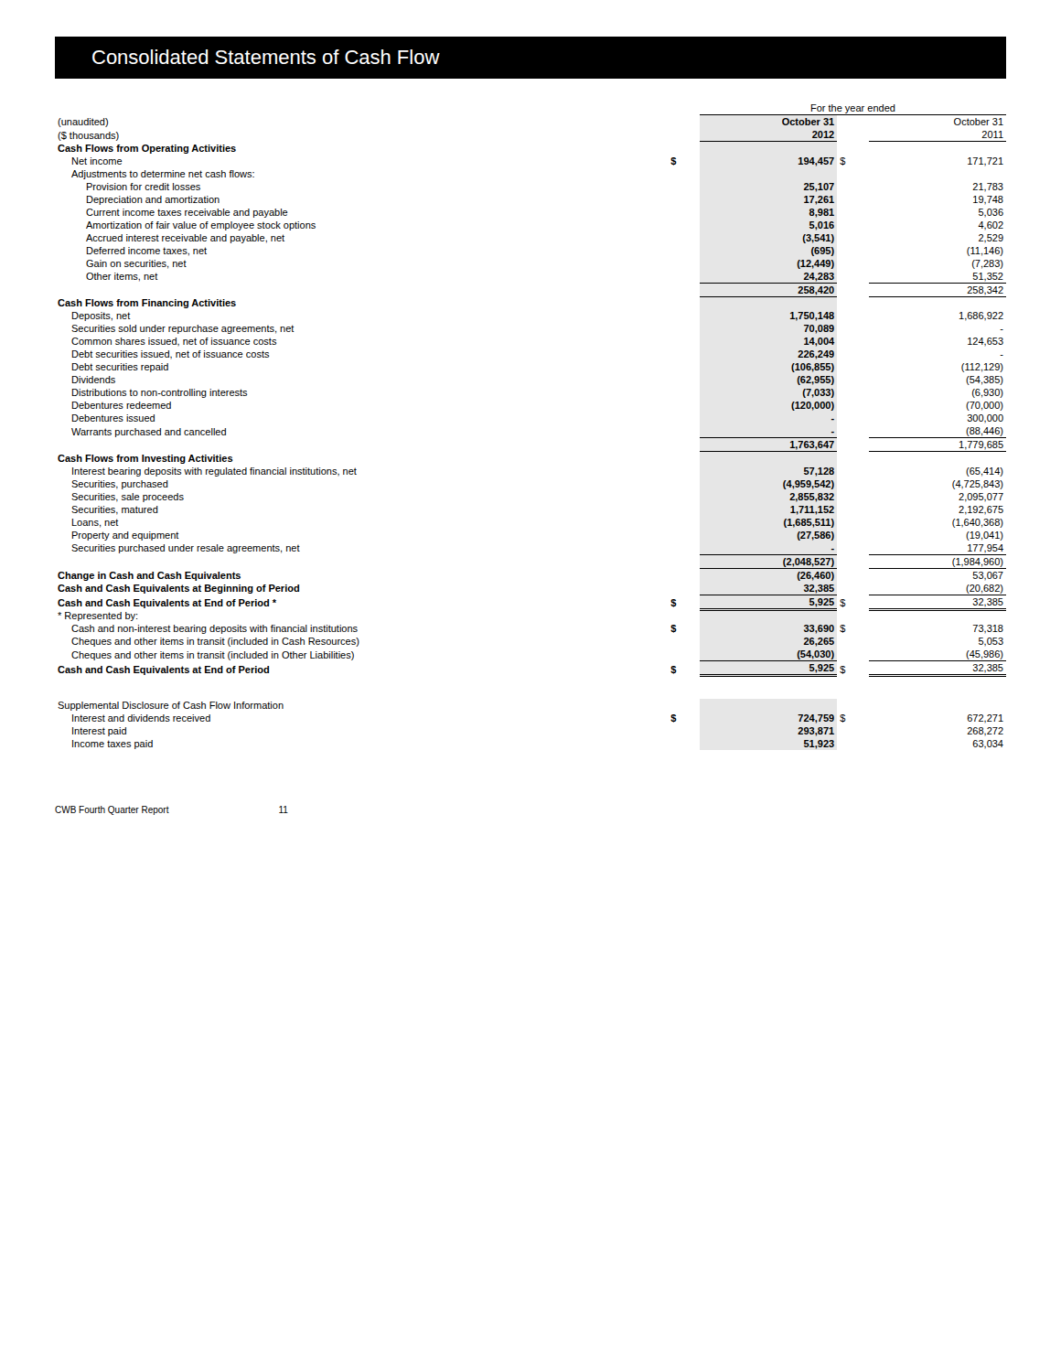Consolidated Statements of Cash Flow
| | | For the year ended |
| (unaudited) | | October 31 | | October 31 |
| ($ thousands) | | 2012 | | 2011 |
| Cash Flows from Operating Activities | | | | |
| Net income | $ | 194,457 | $ | 171,721 |
| Adjustments to determine net cash flows: | | | | |
| Provision for credit losses | | 25,107 | | 21,783 |
| Depreciation and amortization | | 17,261 | | 19,748 |
| Current income taxes receivable and payable | | 8,981 | | 5,036 |
| Amortization of fair value of employee stock options | | 5,016 | | 4,602 |
| Accrued interest receivable and payable, net | | (3,541) | | 2,529 |
| Deferred income taxes, net | | (695) | | (11,146) |
| Gain on securities, net | | (12,449) | | (7,283) |
| Other items, net | | 24,283 | | 51,352 |
| | | 258,420 | | 258,342 |
| Cash Flows from Financing Activities | | | | |
| Deposits, net | | 1,750,148 | | 1,686,922 |
| Securities sold under repurchase agreements, net | | 70,089 | | - |
| Common shares issued, net of issuance costs | | 14,004 | | 124,653 |
| Debt securities issued, net of issuance costs | | 226,249 | | - |
| Debt securities repaid | | (106,855) | | (112,129) |
| Dividends | | (62,955) | | (54,385) |
| Distributions to non-controlling interests | | (7,033) | | (6,930) |
| Debentures redeemed | | (120,000) | | (70,000) |
| Debentures issued | | - | | 300,000 |
| Warrants purchased and cancelled | | - | | (88,446) |
| | | 1,763,647 | | 1,779,685 |
| Cash Flows from Investing Activities | | | | |
| Interest bearing deposits with regulated financial institutions, net | | 57,128 | | (65,414) |
| Securities, purchased | | (4,959,542) | | (4,725,843) |
| Securities, sale proceeds | | 2,855,832 | | 2,095,077 |
| Securities, matured | | 1,711,152 | | 2,192,675 |
| Loans, net | | (1,685,511) | | (1,640,368) |
| Property and equipment | | (27,586) | | (19,041) |
| Securities purchased under resale agreements, net | | - | | 177,954 |
| | | (2,048,527) | | (1,984,960) |
| Change in Cash and Cash Equivalents | | (26,460) | | 53,067 |
| Cash and Cash Equivalents at Beginning of Period | | 32,385 | | (20,682) |
| Cash and Cash Equivalents at End of Period * | $ | 5,925 | $ | 32,385 |
| * Represented by: | | | | |
| Cash and non-interest bearing deposits with financial institutions | $ | 33,690 | $ | 73,318 |
| Cheques and other items in transit (included in Cash Resources) | | 26,265 | | 5,053 |
| Cheques and other items in transit (included in Other Liabilities) | | (54,030) | | (45,986) |
| Cash and Cash Equivalents at End of Period | $ | 5,925 | $ | 32,385 |
| Supplemental Disclosure of Cash Flow Information | | | | |
| Interest and dividends received | $ | 724,759 | $ | 672,271 |
| Interest paid | | 293,871 | | 268,272 |
| Income taxes paid | | 51,923 | | 63,034 |
CWB Fourth Quarter Report11